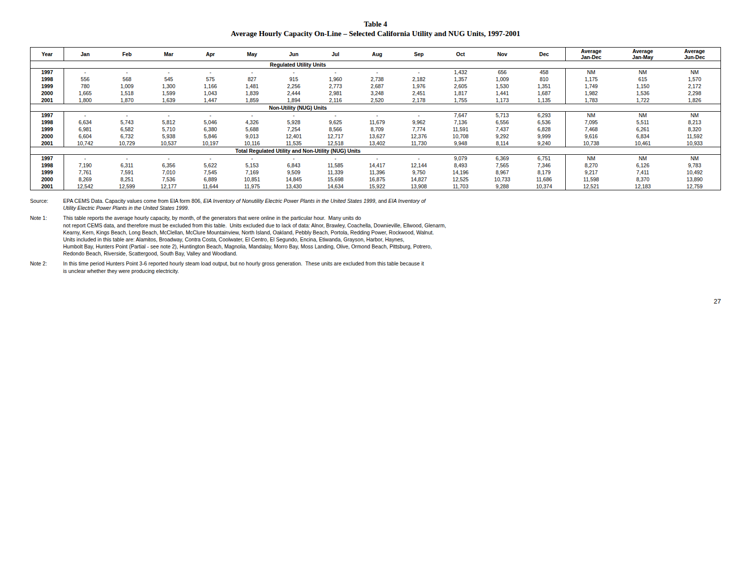Table 4
Average Hourly Capacity On-Line – Selected California Utility and NUG Units, 1997-2001
| Year | Jan | Feb | Mar | Apr | May | Jun | Jul | Aug | Sep | Oct | Nov | Dec | Average Jan-Dec | Average Jan-May | Average Jun-Dec |
| --- | --- | --- | --- | --- | --- | --- | --- | --- | --- | --- | --- | --- | --- | --- | --- |
| Regulated Utility Units | |
| 1997 | - | - | - | - | - | - | - | - | - | 1,432 | 656 | 458 | NM | NM | NM |
| 1998 | 556 | 568 | 545 | 575 | 827 | 915 | 1,960 | 2,738 | 2,182 | 1,357 | 1,009 | 810 | 1,175 | 615 | 1,570 |
| 1999 | 780 | 1,009 | 1,300 | 1,166 | 1,481 | 2,256 | 2,773 | 2,687 | 1,976 | 2,605 | 1,530 | 1,351 | 1,749 | 1,150 | 2,172 |
| 2000 | 1,665 | 1,518 | 1,599 | 1,043 | 1,839 | 2,444 | 2,981 | 3,248 | 2,451 | 1,817 | 1,441 | 1,687 | 1,982 | 1,536 | 2,298 |
| 2001 | 1,800 | 1,870 | 1,639 | 1,447 | 1,859 | 1,894 | 2,116 | 2,520 | 2,178 | 1,755 | 1,173 | 1,135 | 1,783 | 1,722 | 1,826 |
| Non-Utility (NUG) Units | |
| 1997 | - | - | - | - | - | - | - | - | - | 7,647 | 5,713 | 6,293 | NM | NM | NM |
| 1998 | 6,634 | 5,743 | 5,812 | 5,046 | 4,326 | 5,928 | 9,625 | 11,679 | 9,962 | 7,136 | 6,556 | 6,536 | 7,095 | 5,511 | 8,213 |
| 1999 | 6,981 | 6,582 | 5,710 | 6,380 | 5,688 | 7,254 | 8,566 | 8,709 | 7,774 | 11,591 | 7,437 | 6,828 | 7,468 | 6,261 | 8,320 |
| 2000 | 6,604 | 6,732 | 5,938 | 5,846 | 9,013 | 12,401 | 12,717 | 13,627 | 12,376 | 10,708 | 9,292 | 9,999 | 9,616 | 6,834 | 11,592 |
| 2001 | 10,742 | 10,729 | 10,537 | 10,197 | 10,116 | 11,535 | 12,518 | 13,402 | 11,730 | 9,948 | 8,114 | 9,240 | 10,738 | 10,461 | 10,933 |
| Total Regulated Utility and Non-Utility (NUG) Units | |
| 1997 | - | - | - | - | - | - | - | - | - | 9,079 | 6,369 | 6,751 | NM | NM | NM |
| 1998 | 7,190 | 6,311 | 6,356 | 5,622 | 5,153 | 6,843 | 11,585 | 14,417 | 12,144 | 8,493 | 7,565 | 7,346 | 8,270 | 6,126 | 9,783 |
| 1999 | 7,761 | 7,591 | 7,010 | 7,545 | 7,169 | 9,509 | 11,339 | 11,396 | 9,750 | 14,196 | 8,967 | 8,179 | 9,217 | 7,411 | 10,492 |
| 2000 | 8,269 | 8,251 | 7,536 | 6,889 | 10,851 | 14,845 | 15,698 | 16,875 | 14,827 | 12,525 | 10,733 | 11,686 | 11,598 | 8,370 | 13,890 |
| 2001 | 12,542 | 12,599 | 12,177 | 11,644 | 11,975 | 13,430 | 14,634 | 15,922 | 13,908 | 11,703 | 9,288 | 10,374 | 12,521 | 12,183 | 12,759 |
| Source: | EPA CEMS Data. Capacity values come from EIA form 806, EIA Inventory of Nonutility Electric Power Plants in the United States 1999 , and EIA Inventory of Utility Electric Power Plants in the United States 1999 . |
| Note 1: | This table reports the average hourly capacity, by month, of the generators that were online in the particular hour. Many units do not report CEMS data, and therefore must be excluded from this table. Units excluded due to lack of data: Alnor, Brawley, Coachella, Downieville, Ellwood, Glenarm, Kearny, Kern, Kings Beach, Long Beach, McClellan, McClure Mountainview, North Island, Oakland, Pebbly Beach, Portola, Redding Power, Rockwood, Walnut. Units included in this table are: Alamitos, Broadway, Contra Costa, Coolwater, El Centro, El Segundo, Encina, Etiwanda, Grayson, Harbor, Haynes, Humbolt Bay, Hunters Point (Partial - see note 2), Huntington Beach, Magnolia, Mandalay, Morro Bay, Moss Landing, Olive, Ormond Beach, Pittsburg, Potrero, Redondo Beach, Riverside, Scattergood, South Bay, Valley and Woodland. |
| Note 2: | In this time period Hunters Point 3-6 reported hourly steam load output, but no hourly gross generation. These units are excluded from this table because it is unclear whether they were producing electricity. |
27